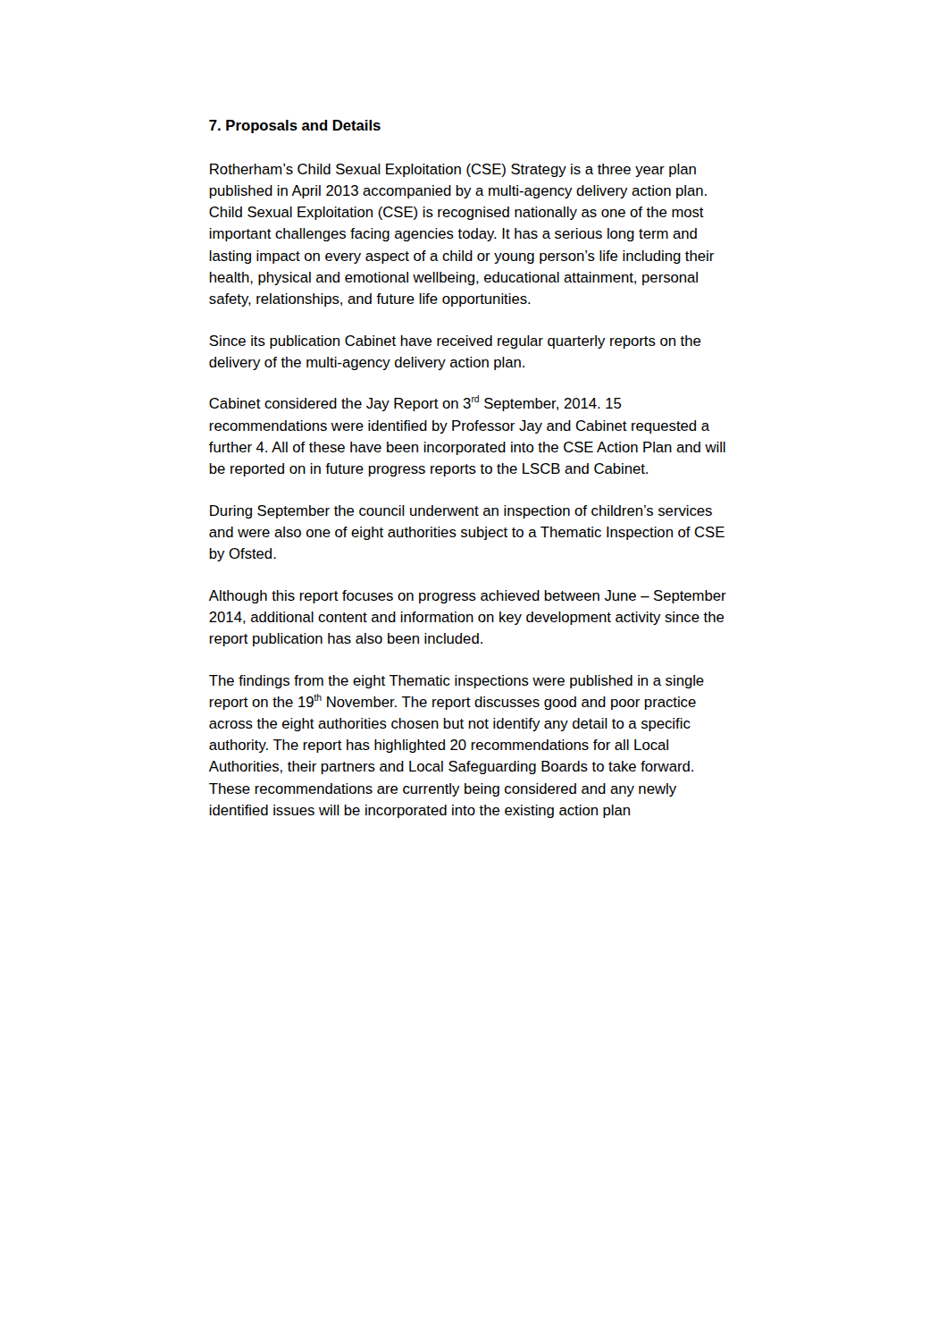7. Proposals and Details
Rotherham’s Child Sexual Exploitation (CSE) Strategy is a three year plan published in April 2013 accompanied by a multi-agency delivery action plan. Child Sexual Exploitation (CSE) is recognised nationally as one of the most important challenges facing agencies today. It has a serious long term and lasting impact on every aspect of a child or young person’s life including their health, physical and emotional wellbeing, educational attainment, personal safety, relationships, and future life opportunities.
Since its publication Cabinet have received regular quarterly reports on the delivery of the multi-agency delivery action plan.
Cabinet considered the Jay Report on 3rd September, 2014. 15 recommendations were identified by Professor Jay and Cabinet requested a further 4. All of these have been incorporated into the CSE Action Plan and will be reported on in future progress reports to the LSCB and Cabinet.
During September the council underwent an inspection of children’s services and were also one of eight authorities subject to a Thematic Inspection of CSE by Ofsted.
Although this report focuses on progress achieved between June – September 2014, additional content and information on key development activity since the report publication has also been included.
The findings from the eight Thematic inspections were published in a single report on the 19th November. The report discusses good and poor practice across the eight authorities chosen but not identify any detail to a specific authority. The report has highlighted 20 recommendations for all Local Authorities, their partners and Local Safeguarding Boards to take forward. These recommendations are currently being considered and any newly identified issues will be incorporated into the existing action plan